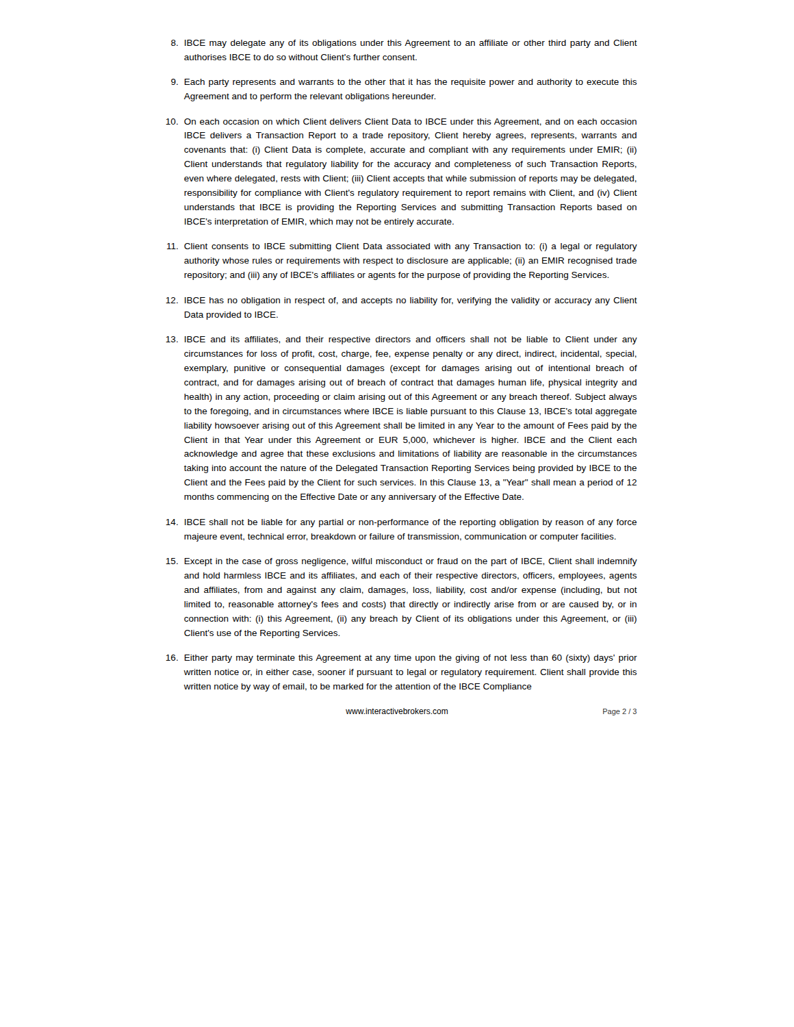8. IBCE may delegate any of its obligations under this Agreement to an affiliate or other third party and Client authorises IBCE to do so without Client's further consent.
9. Each party represents and warrants to the other that it has the requisite power and authority to execute this Agreement and to perform the relevant obligations hereunder.
10. On each occasion on which Client delivers Client Data to IBCE under this Agreement, and on each occasion IBCE delivers a Transaction Report to a trade repository, Client hereby agrees, represents, warrants and covenants that: (i) Client Data is complete, accurate and compliant with any requirements under EMIR; (ii) Client understands that regulatory liability for the accuracy and completeness of such Transaction Reports, even where delegated, rests with Client; (iii) Client accepts that while submission of reports may be delegated, responsibility for compliance with Client's regulatory requirement to report remains with Client, and (iv) Client understands that IBCE is providing the Reporting Services and submitting Transaction Reports based on IBCE's interpretation of EMIR, which may not be entirely accurate.
11. Client consents to IBCE submitting Client Data associated with any Transaction to: (i) a legal or regulatory authority whose rules or requirements with respect to disclosure are applicable; (ii) an EMIR recognised trade repository; and (iii) any of IBCE's affiliates or agents for the purpose of providing the Reporting Services.
12. IBCE has no obligation in respect of, and accepts no liability for, verifying the validity or accuracy any Client Data provided to IBCE.
13. IBCE and its affiliates, and their respective directors and officers shall not be liable to Client under any circumstances for loss of profit, cost, charge, fee, expense penalty or any direct, indirect, incidental, special, exemplary, punitive or consequential damages (except for damages arising out of intentional breach of contract, and for damages arising out of breach of contract that damages human life, physical integrity and health) in any action, proceeding or claim arising out of this Agreement or any breach thereof. Subject always to the foregoing, and in circumstances where IBCE is liable pursuant to this Clause 13, IBCE's total aggregate liability howsoever arising out of this Agreement shall be limited in any Year to the amount of Fees paid by the Client in that Year under this Agreement or EUR 5,000, whichever is higher. IBCE and the Client each acknowledge and agree that these exclusions and limitations of liability are reasonable in the circumstances taking into account the nature of the Delegated Transaction Reporting Services being provided by IBCE to the Client and the Fees paid by the Client for such services. In this Clause 13, a "Year" shall mean a period of 12 months commencing on the Effective Date or any anniversary of the Effective Date.
14. IBCE shall not be liable for any partial or non-performance of the reporting obligation by reason of any force majeure event, technical error, breakdown or failure of transmission, communication or computer facilities.
15. Except in the case of gross negligence, wilful misconduct or fraud on the part of IBCE, Client shall indemnify and hold harmless IBCE and its affiliates, and each of their respective directors, officers, employees, agents and affiliates, from and against any claim, damages, loss, liability, cost and/or expense (including, but not limited to, reasonable attorney's fees and costs) that directly or indirectly arise from or are caused by, or in connection with: (i) this Agreement, (ii) any breach by Client of its obligations under this Agreement, or (iii) Client's use of the Reporting Services.
16. Either party may terminate this Agreement at any time upon the giving of not less than 60 (sixty) days' prior written notice or, in either case, sooner if pursuant to legal or regulatory requirement. Client shall provide this written notice by way of email, to be marked for the attention of the IBCE Compliance
www.interactivebrokers.com
Page 2 / 3